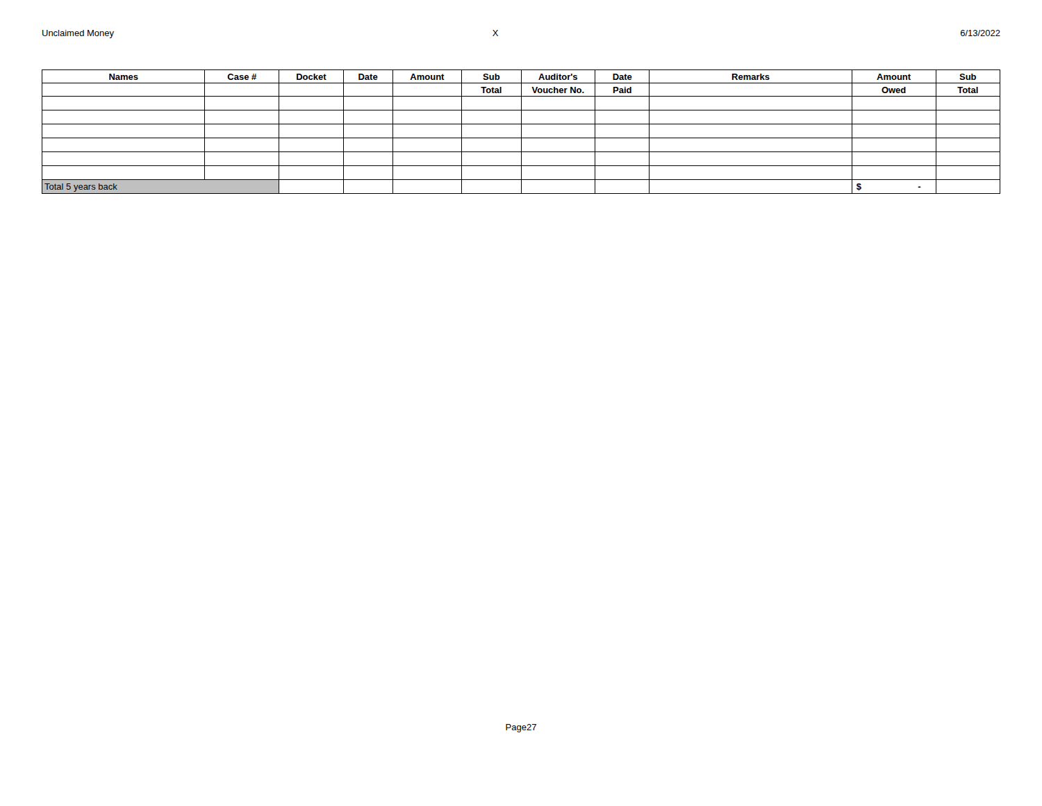Unclaimed Money
X
6/13/2022
| Names | Case # | Docket | Date | Amount | Sub | Auditor's | Date | Remarks | Amount | Sub |
| --- | --- | --- | --- | --- | --- | --- | --- | --- | --- | --- |
| | | | | | Total | Voucher No. | Paid | | Owed | Total |
| Total 5 years back | | | | | | | | $ - | |
Page27